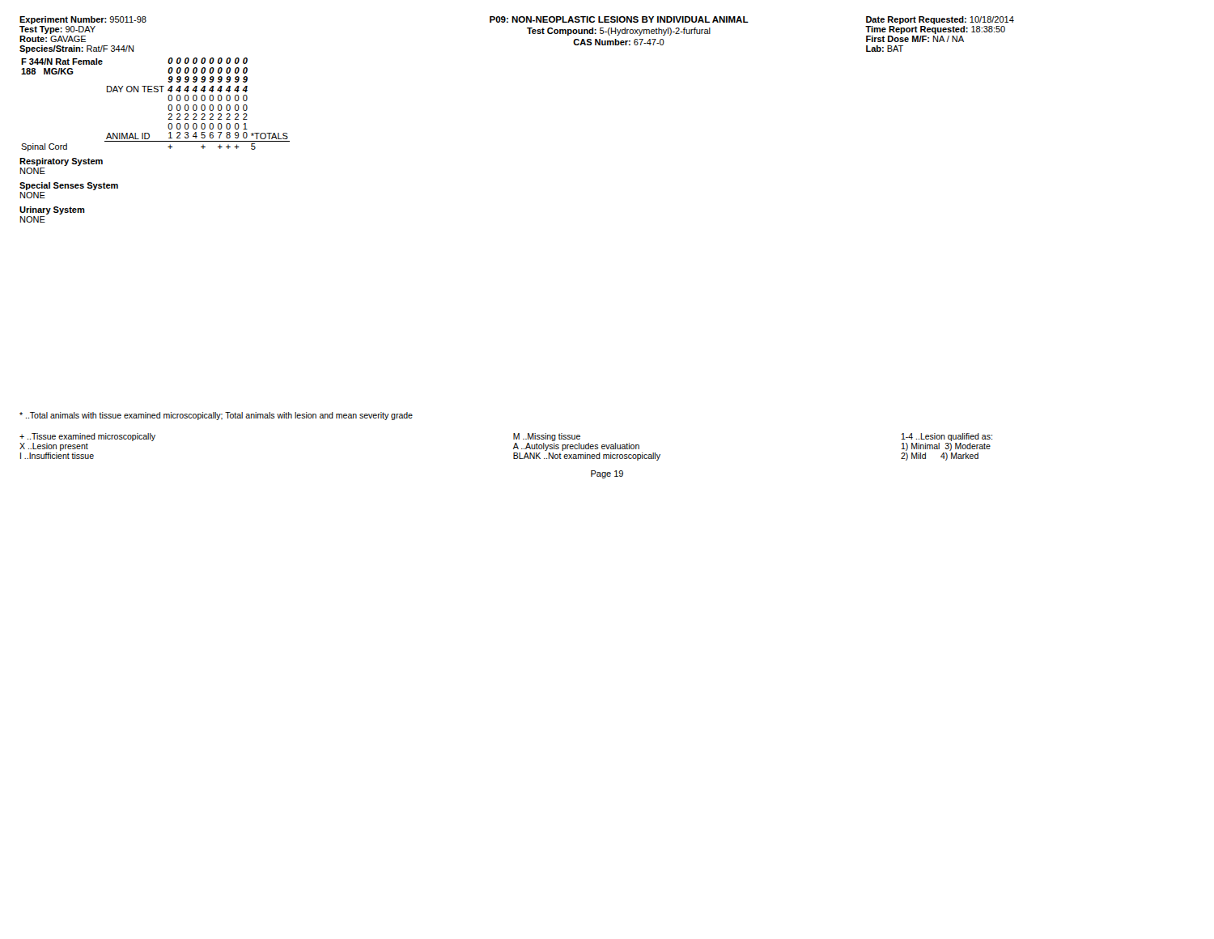| Experiment Number: 95011-98 Test Type: 90-DAY Route: GAVAGE Species/Strain: Rat/F 344/N | P09: NON-NEOPLASTIC LESIONS BY INDIVIDUAL ANIMAL Test Compound: 5-(Hydroxymethyl)-2-furfural CAS Number: 67-47-0 | Date Report Requested: 10/18/2014 Time Report Requested: 18:38:50 First Dose M/F: NA / NA Lab: BAT |
| F 344/N Rat Female 188 MG/KG | DAY ON TEST | 0 0 9 4 | 0 0 9 4 | 0 0 9 4 | 0 0 9 4 | 0 0 9 4 | 0 0 9 4 | 0 0 9 4 | 0 0 9 4 | 0 0 9 4 | 0 0 9 4 | |
| ANIMAL ID | 0 0 2 0 1 | 0 0 2 0 2 | 0 0 2 0 3 | 0 0 2 0 4 | 0 0 2 0 5 | 0 0 2 0 6 | 0 0 2 0 7 | 0 0 2 0 8 | 0 0 2 0 9 | 0 0 2 1 0 | *TOTALS |
| Spinal Cord | + | | | | + | | + | + | + | | 5 |
Respiratory System
NONE
Special Senses System
NONE
Urinary System
NONE
* ..Total animals with tissue examined microscopically; Total animals with lesion and mean severity grade
| + ..Tissue examined microscopically | M ..Missing tissue | 1-4 ..Lesion qualified as: |
| X ..Lesion present | A ..Autolysis precludes evaluation | 1) Minimal 3) Moderate |
| I ..Insufficient tissue | BLANK ..Not examined microscopically | 2) Mild 4) Marked |
Page 19